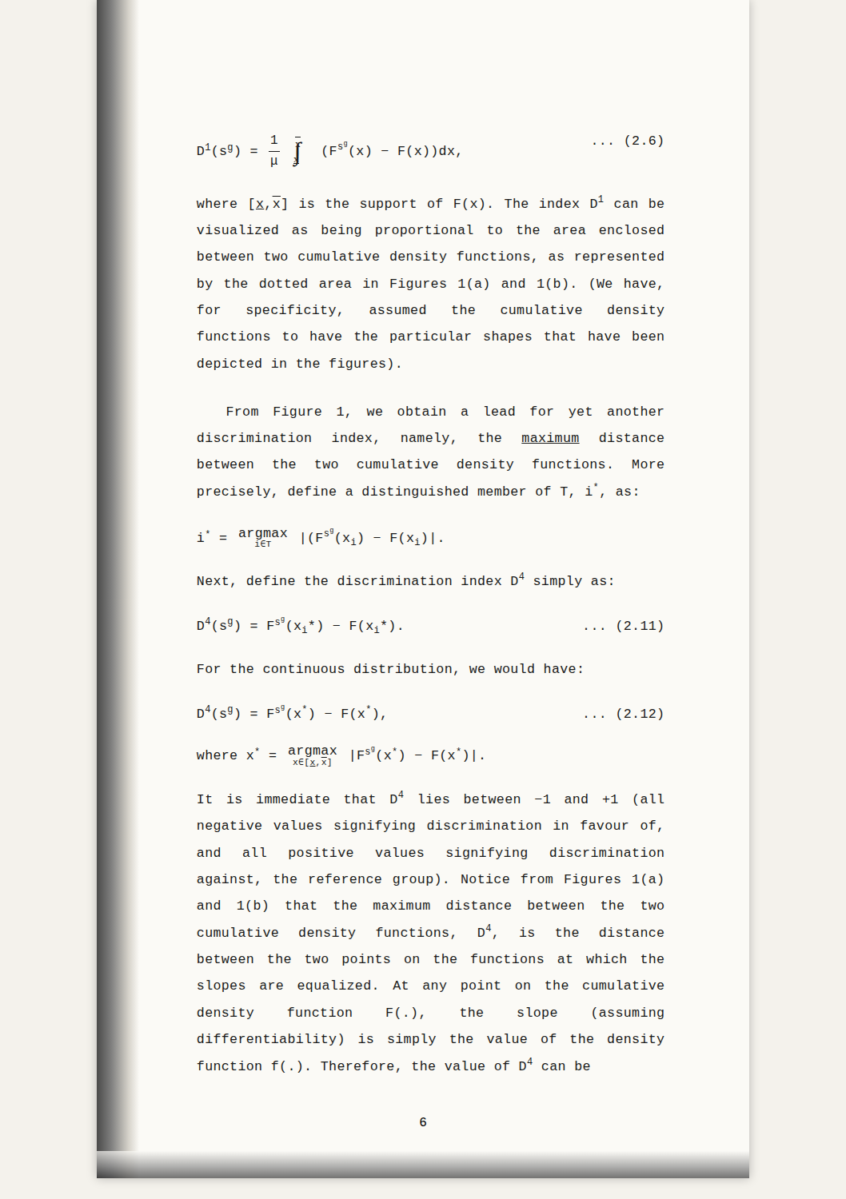D1(sg) = 1 μ ∫xx (Fsg(x) − F(x))dx, ... (2.6)
where [x,x] is the support of F(x). The index D1 can be visualized as being proportional to the area enclosed between two cumulative density functions, as represented by the dotted area in Figures 1(a) and 1(b). (We have, for specificity, assumed the cumulative density functions to have the particular shapes that have been depicted in the figures).
From Figure 1, we obtain a lead for yet another discrimination index, namely, the maximum distance between the two cumulative density functions. More precisely, define a distinguished member of T, i*, as:
i* = argmax i∈T |(Fsg(xi) − F(xi)|.
Next, define the discrimination index D4 simply as:
D4(sg) = Fsg(xi*) − F(xi*). ... (2.11)
For the continuous distribution, we would have:
D4(sg) = Fsg(x*) − F(x*), ... (2.12)
where x* = argmax x∈[x,x] |Fsg(x*) − F(x*)|.
It is immediate that D4 lies between −1 and +1 (all negative values signifying discrimination in favour of, and all positive values signifying discrimination against, the reference group). Notice from Figures 1(a) and 1(b) that the maximum distance between the two cumulative density functions, D4, is the distance between the two points on the functions at which the slopes are equalized. At any point on the cumulative density function F(.), the slope (assuming differentiability) is simply the value of the density function f(.). Therefore, the value of D4 can be
6